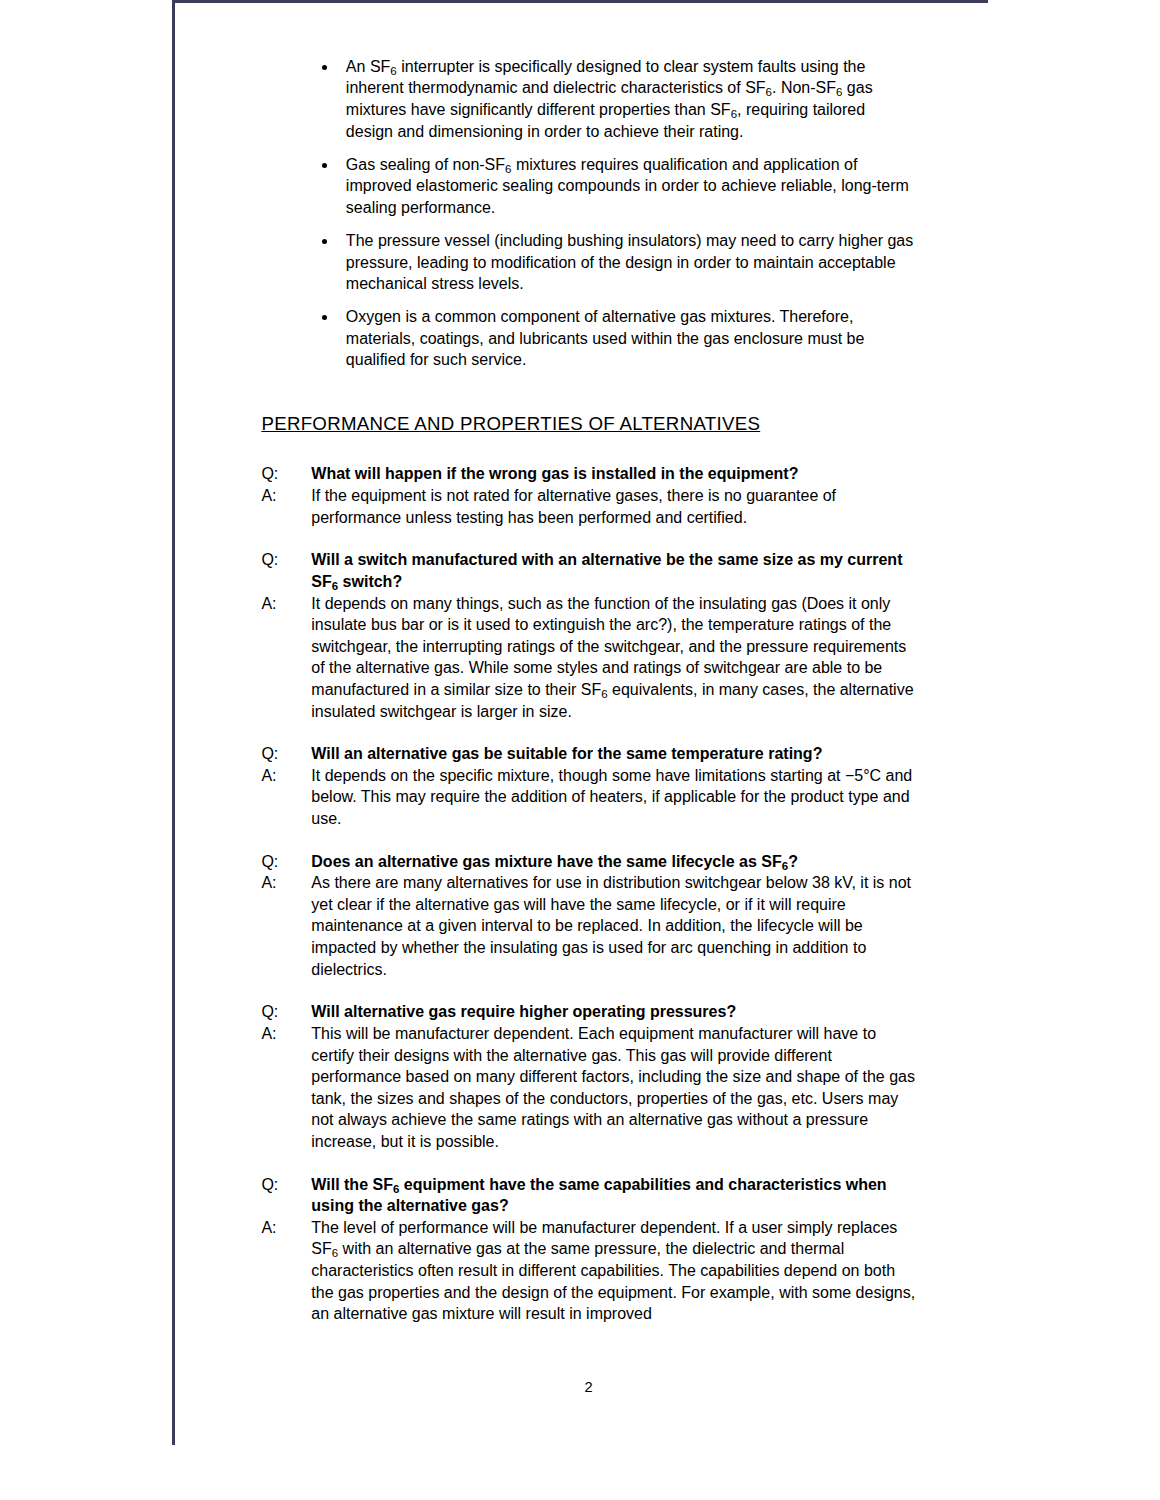An SF6 interrupter is specifically designed to clear system faults using the inherent thermodynamic and dielectric characteristics of SF6. Non-SF6 gas mixtures have significantly different properties than SF6, requiring tailored design and dimensioning in order to achieve their rating.
Gas sealing of non-SF6 mixtures requires qualification and application of improved elastomeric sealing compounds in order to achieve reliable, long-term sealing performance.
The pressure vessel (including bushing insulators) may need to carry higher gas pressure, leading to modification of the design in order to maintain acceptable mechanical stress levels.
Oxygen is a common component of alternative gas mixtures. Therefore, materials, coatings, and lubricants used within the gas enclosure must be qualified for such service.
PERFORMANCE AND PROPERTIES OF ALTERNATIVES
| Q: | What will happen if the wrong gas is installed in the equipment? |
| A: | If the equipment is not rated for alternative gases, there is no guarantee of performance unless testing has been performed and certified. |
| Q: | Will a switch manufactured with an alternative be the same size as my current SF 6 switch? |
| A: | It depends on many things, such as the function of the insulating gas (Does it only insulate bus bar or is it used to extinguish the arc?), the temperature ratings of the switchgear, the interrupting ratings of the switchgear, and the pressure requirements of the alternative gas. While some styles and ratings of switchgear are able to be manufactured in a similar size to their SF 6 equivalents, in many cases, the alternative insulated switchgear is larger in size. |
| Q: | Will an alternative gas be suitable for the same temperature rating? |
| A: | It depends on the specific mixture, though some have limitations starting at −5°C and below. This may require the addition of heaters, if applicable for the product type and use. |
| Q: | Does an alternative gas mixture have the same lifecycle as SF 6 ? |
| A: | As there are many alternatives for use in distribution switchgear below 38 kV, it is not yet clear if the alternative gas will have the same lifecycle, or if it will require maintenance at a given interval to be replaced. In addition, the lifecycle will be impacted by whether the insulating gas is used for arc quenching in addition to dielectrics. |
| Q: | Will alternative gas require higher operating pressures? |
| A: | This will be manufacturer dependent. Each equipment manufacturer will have to certify their designs with the alternative gas. This gas will provide different performance based on many different factors, including the size and shape of the gas tank, the sizes and shapes of the conductors, properties of the gas, etc. Users may not always achieve the same ratings with an alternative gas without a pressure increase, but it is possible. |
| Q: | Will the SF 6 equipment have the same capabilities and characteristics when using the alternative gas? |
| A: | The level of performance will be manufacturer dependent. If a user simply replaces SF 6 with an alternative gas at the same pressure, the dielectric and thermal characteristics often result in different capabilities. The capabilities depend on both the gas properties and the design of the equipment. For example, with some designs, an alternative gas mixture will result in improved |
2